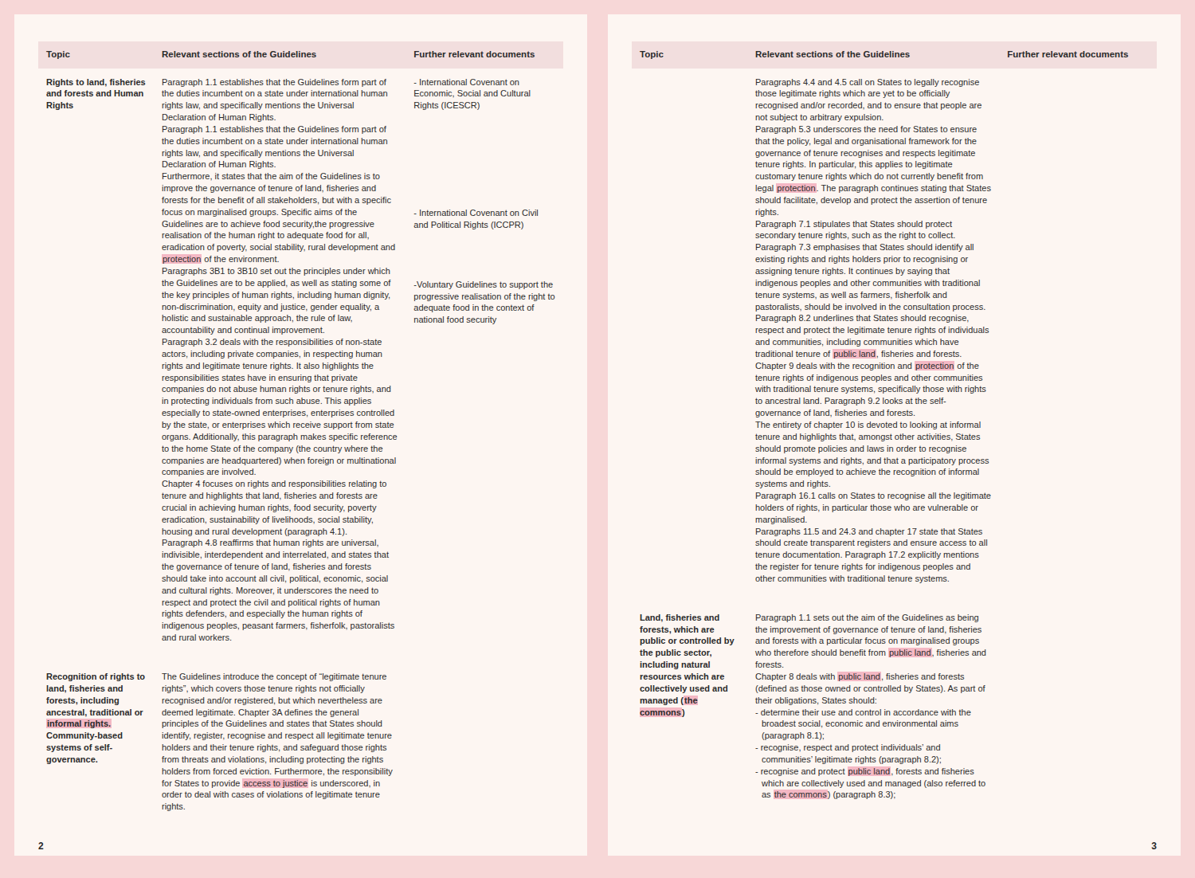| Topic | Relevant sections of the Guidelines | Further relevant documents |
| --- | --- | --- |
| Rights to land, fisheries and forests and Human Rights | Paragraph 1.1 establishes that the Guidelines form part of the duties incumbent on a state under international human rights law, and specifically mentions the Universal Declaration of Human Rights. Paragraph 1.1 establishes that the Guidelines form part of the duties incumbent on a state under international human rights law, and specifically mentions the Universal Declaration of Human Rights. Furthermore, it states that the aim of the Guidelines is to improve the governance of tenure of land, fisheries and forests for the benefit of all stakeholders, but with a specific focus on marginalised groups. Specific aims of the Guidelines are to achieve food security,the progressive realisation of the human right to adequate food for all, eradication of poverty, social stability, rural development and protection of the environment. Paragraphs 3B1 to 3B10 set out the principles under which the Guidelines are to be applied, as well as stating some of the key principles of human rights, including human dignity, non-discrimination, equity and justice, gender equality, a holistic and sustainable approach, the rule of law, accountability and continual improvement. Paragraph 3.2 deals with the responsibilities of non-state actors, including private companies, in respecting human rights and legitimate tenure rights. It also highlights the responsibilities states have in ensuring that private companies do not abuse human rights or tenure rights, and in protecting individuals from such abuse. This applies especially to state-owned enterprises, enterprises controlled by the state, or enterprises which receive support from state organs. Additionally, this paragraph makes specific reference to the home State of the company (the country where the companies are headquartered) when foreign or multinational companies are involved. Chapter 4 focuses on rights and responsibilities relating to tenure and highlights that land, fisheries and forests are crucial in achieving human rights, food security, poverty eradication, sustainability of livelihoods, social stability, housing and rural development (paragraph 4.1). Paragraph 4.8 reaffirms that human rights are universal, indivisible, interdependent and interrelated, and states that the governance of tenure of land, fisheries and forests should take into account all civil, political, economic, social and cultural rights. Moreover, it underscores the need to respect and protect the civil and political rights of human rights defenders, and especially the human rights of indigenous peoples, peasant farmers, fisherfolk, pastoralists and rural workers. | - International Covenant on Economic, Social and Cultural Rights (ICESCR) - International Covenant on Civil and Political Rights (ICCPR) -Voluntary Guidelines to support the progressive realisation of the right to adequate food in the context of national food security |
| Recognition of rights to land, fisheries and forests, including ancestral, traditional or informal rights. Community-based systems of self-governance. | The Guidelines introduce the concept of “legitimate tenure rights”, which covers those tenure rights not officially recognised and/or registered, but which nevertheless are deemed legitimate. Chapter 3A defines the general principles of the Guidelines and states that States should identify, register, recognise and respect all legitimate tenure holders and their tenure rights, and safeguard those rights from threats and violations, including protecting the rights holders from forced eviction. Furthermore, the responsibility for States to provide access to justice is underscored, in order to deal with cases of violations of legitimate tenure rights. | |
2
| Topic | Relevant sections of the Guidelines | Further relevant documents |
| --- | --- | --- |
| | Paragraphs 4.4 and 4.5 call on States to legally recognise those legitimate rights which are yet to be officially recognised and/or recorded, and to ensure that people are not subject to arbitrary expulsion. Paragraph 5.3 underscores the need for States to ensure that the policy, legal and organisational framework for the governance of tenure recognises and respects legitimate tenure rights. In particular, this applies to legitimate customary tenure rights which do not currently benefit from legal protection . The paragraph continues stating that States should facilitate, develop and protect the assertion of tenure rights. Paragraph 7.1 stipulates that States should protect secondary tenure rights, such as the right to collect. Paragraph 7.3 emphasises that States should identify all existing rights and rights holders prior to recognising or assigning tenure rights. It continues by saying that indigenous peoples and other communities with traditional tenure systems, as well as farmers, fisherfolk and pastoralists, should be involved in the consultation process. Paragraph 8.2 underlines that States should recognise, respect and protect the legitimate tenure rights of individuals and communities, including communities which have traditional tenure of public land , fisheries and forests. Chapter 9 deals with the recognition and protection of the tenure rights of indigenous peoples and other communities with traditional tenure systems, specifically those with rights to ancestral land. Paragraph 9.2 looks at the self-governance of land, fisheries and forests. The entirety of chapter 10 is devoted to looking at informal tenure and highlights that, amongst other activities, States should promote policies and laws in order to recognise informal systems and rights, and that a participatory process should be employed to achieve the recognition of informal systems and rights. Paragraph 16.1 calls on States to recognise all the legitimate holders of rights, in particular those who are vulnerable or marginalised. Paragraphs 11.5 and 24.3 and chapter 17 state that States should create transparent registers and ensure access to all tenure documentation. Paragraph 17.2 explicitly mentions the register for tenure rights for indigenous peoples and other communities with traditional tenure systems. | |
| Land, fisheries and forests, which are public or controlled by the public sector, including natural resources which are collectively used and managed ( the commons ) | Paragraph 1.1 sets out the aim of the Guidelines as being the improvement of governance of tenure of land, fisheries and forests with a particular focus on marginalised groups who therefore should benefit from public land , fisheries and forests. Chapter 8 deals with public land , fisheries and forests (defined as those owned or controlled by States). As part of their obligations, States should: - determine their use and control in accordance with the broadest social, economic and environmental aims (paragraph 8.1); - recognise, respect and protect individuals’ and communities’ legitimate rights (paragraph 8.2); - recognise and protect public land , forests and fisheries which are collectively used and managed (also referred to as the commons ) (paragraph 8.3); | |
3